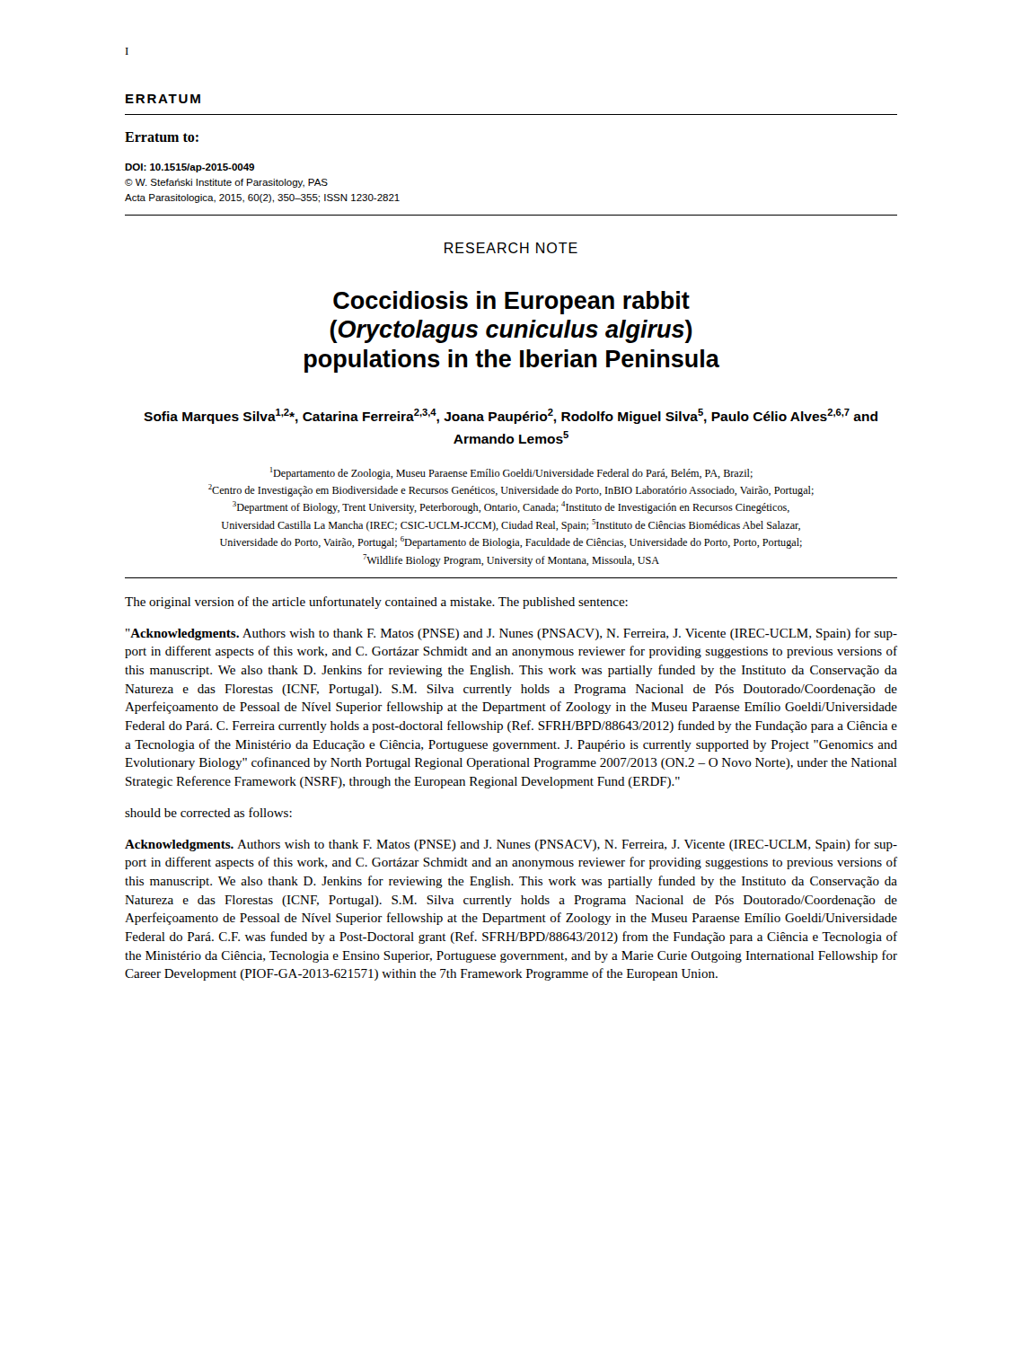I
ERRATUM
Erratum to:
DOI: 10.1515/ap-2015-0049
© W. Stefański Institute of Parasitology, PAS
Acta Parasitologica, 2015, 60(2), 350–355; ISSN 1230-2821
RESEARCH NOTE
Coccidiosis in European rabbit
(Oryctolagus cuniculus algirus)
populations in the Iberian Peninsula
Sofia Marques Silva1,2*, Catarina Ferreira2,3,4, Joana Paupério2, Rodolfo Miguel Silva5, Paulo Célio Alves2,6,7 and Armando Lemos5
1Departamento de Zoologia, Museu Paraense Emílio Goeldi/Universidade Federal do Pará, Belém, PA, Brazil;
2Centro de Investigação em Biodiversidade e Recursos Genéticos, Universidade do Porto, InBIO Laboratório Associado, Vairão, Portugal;
3Department of Biology, Trent University, Peterborough, Ontario, Canada; 4Instituto de Investigación en Recursos Cinegéticos,
Universidad Castilla La Mancha (IREC; CSIC-UCLM-JCCM), Ciudad Real, Spain; 5Instituto de Ciências Biomédicas Abel Salazar,
Universidade do Porto, Vairão, Portugal; 6Departamento de Biologia, Faculdade de Ciências, Universidade do Porto, Porto, Portugal;
7Wildlife Biology Program, University of Montana, Missoula, USA
The original version of the article unfortunately contained a mistake. The published sentence:
"Acknowledgments. Authors wish to thank F. Matos (PNSE) and J. Nunes (PNSACV), N. Ferreira, J. Vicente (IREC-UCLM, Spain) for support in different aspects of this work, and C. Gortázar Schmidt and an anonymous reviewer for providing suggestions to previous versions of this manuscript. We also thank D. Jenkins for reviewing the English. This work was partially funded by the Instituto da Conservação da Natureza e das Florestas (ICNF, Portugal). S.M. Silva currently holds a Programa Nacional de Pós Doutorado/Coordenação de Aperfeiçoamento de Pessoal de Nível Superior fellowship at the Department of Zoology in the Museu Paraense Emílio Goeldi/Universidade Federal do Pará. C. Ferreira currently holds a post-doctoral fellowship (Ref. SFRH/BPD/88643/2012) funded by the Fundação para a Ciência e a Tecnologia of the Ministério da Educação e Ciência, Portuguese government. J. Paupério is currently supported by Project "Genomics and Evolutionary Biology" cofinanced by North Portugal Regional Operational Programme 2007/2013 (ON.2 – O Novo Norte), under the National Strategic Reference Framework (NSRF), through the European Regional Development Fund (ERDF)."
should be corrected as follows:
Acknowledgments. Authors wish to thank F. Matos (PNSE) and J. Nunes (PNSACV), N. Ferreira, J. Vicente (IREC-UCLM, Spain) for support in different aspects of this work, and C. Gortázar Schmidt and an anonymous reviewer for providing suggestions to previous versions of this manuscript. We also thank D. Jenkins for reviewing the English. This work was partially funded by the Instituto da Conservação da Natureza e das Florestas (ICNF, Portugal). S.M. Silva currently holds a Programa Nacional de Pós Doutorado/Coordenação de Aperfeiçoamento de Pessoal de Nível Superior fellowship at the Department of Zoology in the Museu Paraense Emílio Goeldi/Universidade Federal do Pará. C.F. was funded by a Post-Doctoral grant (Ref. SFRH/BPD/88643/2012) from the Fundação para a Ciência e Tecnologia of the Ministério da Ciência, Tecnologia e Ensino Superior, Portuguese government, and by a Marie Curie Outgoing International Fellowship for Career Development (PIOF-GA-2013-621571) within the 7th Framework Programme of the European Union.